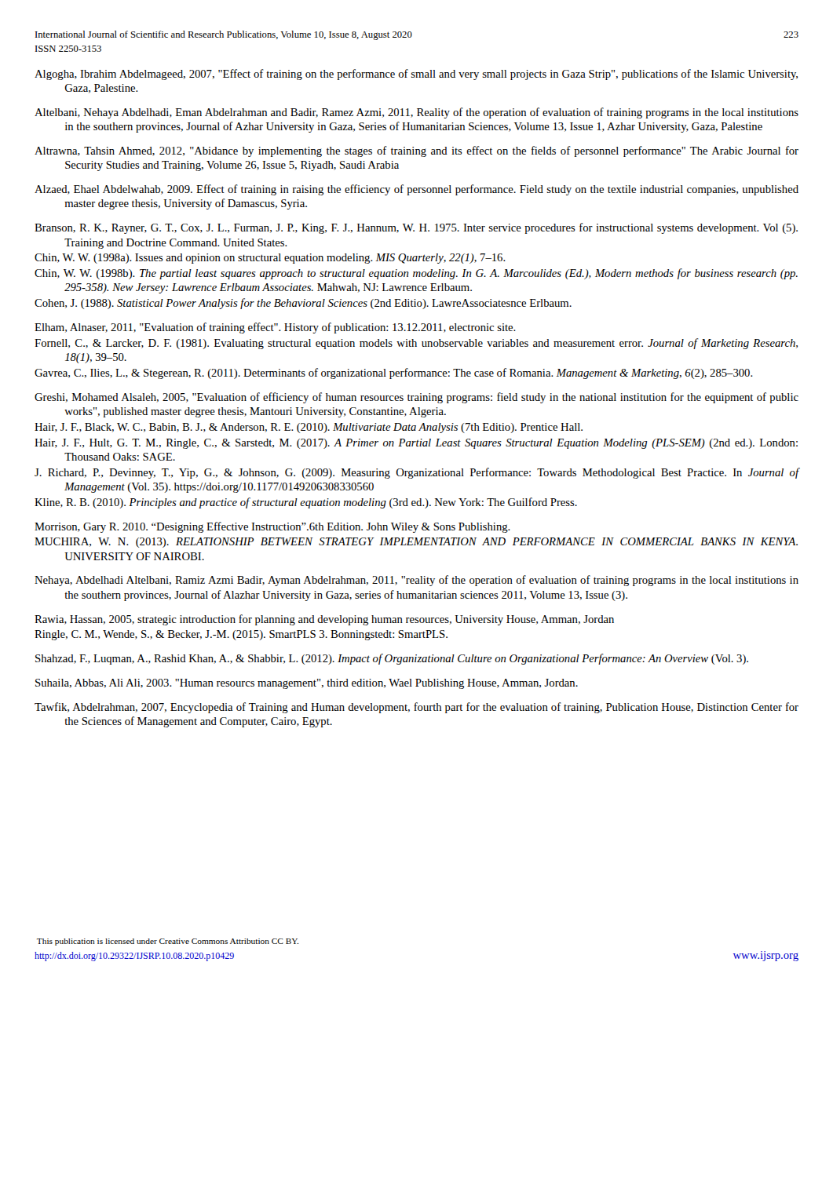International Journal of Scientific and Research Publications, Volume 10, Issue 8, August 2020 223
ISSN 2250-3153
Algogha, Ibrahim Abdelmageed, 2007, "Effect of training on the performance of small and very small projects in Gaza Strip", publications of the Islamic University, Gaza, Palestine.
Altelbani, Nehaya Abdelhadi, Eman Abdelrahman and Badir, Ramez Azmi, 2011, Reality of the operation of evaluation of training programs in the local institutions in the southern provinces, Journal of Azhar University in Gaza, Series of Humanitarian Sciences, Volume 13, Issue 1, Azhar University, Gaza, Palestine
Altrawna, Tahsin Ahmed, 2012, "Abidance by implementing the stages of training and its effect on the fields of personnel performance" The Arabic Journal for Security Studies and Training, Volume 26, Issue 5, Riyadh, Saudi Arabia
Alzaed, Ehael Abdelwahab, 2009. Effect of training in raising the efficiency of personnel performance. Field study on the textile industrial companies, unpublished master degree thesis, University of Damascus, Syria.
Branson, R. K., Rayner, G. T., Cox, J. L., Furman, J. P., King, F. J., Hannum, W. H. 1975. Inter service procedures for instructional systems development. Vol (5). Training and Doctrine Command. United States.
Chin, W. W. (1998a). Issues and opinion on structural equation modeling. MIS Quarterly, 22(1), 7–16.
Chin, W. W. (1998b). The partial least squares approach to structural equation modeling. In G. A. Marcoulides (Ed.), Modern methods for business research (pp. 295-358). New Jersey: Lawrence Erlbaum Associates. Mahwah, NJ: Lawrence Erlbaum.
Cohen, J. (1988). Statistical Power Analysis for the Behavioral Sciences (2nd Editio). LawreAssociatesnce Erlbaum.
Elham, Alnaser, 2011, "Evaluation of training effect". History of publication: 13.12.2011, electronic site.
Fornell, C., & Larcker, D. F. (1981). Evaluating structural equation models with unobservable variables and measurement error. Journal of Marketing Research, 18(1), 39–50.
Gavrea, C., Ilies, L., & Stegerean, R. (2011). Determinants of organizational performance: The case of Romania. Management & Marketing, 6(2), 285–300.
Greshi, Mohamed Alsaleh, 2005, "Evaluation of efficiency of human resources training programs: field study in the national institution for the equipment of public works", published master degree thesis, Mantouri University, Constantine, Algeria.
Hair, J. F., Black, W. C., Babin, B. J., & Anderson, R. E. (2010). Multivariate Data Analysis (7th Editio). Prentice Hall.
Hair, J. F., Hult, G. T. M., Ringle, C., & Sarstedt, M. (2017). A Primer on Partial Least Squares Structural Equation Modeling (PLS-SEM) (2nd ed.). London: Thousand Oaks: SAGE.
J. Richard, P., Devinney, T., Yip, G., & Johnson, G. (2009). Measuring Organizational Performance: Towards Methodological Best Practice. In Journal of Management (Vol. 35). https://doi.org/10.1177/0149206308330560
Kline, R. B. (2010). Principles and practice of structural equation modeling (3rd ed.). New York: The Guilford Press.
Morrison, Gary R. 2010. “Designing Effective Instruction”.6th Edition. John Wiley & Sons Publishing.
MUCHIRA, W. N. (2013). RELATIONSHIP BETWEEN STRATEGY IMPLEMENTATION AND PERFORMANCE IN COMMERCIAL BANKS IN KENYA. UNIVERSITY OF NAIROBI.
Nehaya, Abdelhadi Altelbani, Ramiz Azmi Badir, Ayman Abdelrahman, 2011, "reality of the operation of evaluation of training programs in the local institutions in the southern provinces, Journal of Alazhar University in Gaza, series of humanitarian sciences 2011, Volume 13, Issue (3).
Rawia, Hassan, 2005, strategic introduction for planning and developing human resources, University House, Amman, Jordan
Ringle, C. M., Wende, S., & Becker, J.-M. (2015). SmartPLS 3. Bonningstedt: SmartPLS.
Shahzad, F., Luqman, A., Rashid Khan, A., & Shabbir, L. (2012). Impact of Organizational Culture on Organizational Performance: An Overview (Vol. 3).
Suhaila, Abbas, Ali Ali, 2003. "Human resourcs management", third edition, Wael Publishing House, Amman, Jordan.
Tawfik, Abdelrahman, 2007, Encyclopedia of Training and Human development, fourth part for the evaluation of training, Publication House, Distinction Center for the Sciences of Management and Computer, Cairo, Egypt.
This publication is licensed under Creative Commons Attribution CC BY.
http://dx.doi.org/10.29322/IJSRP.10.08.2020.p10429 www.ijsrp.org